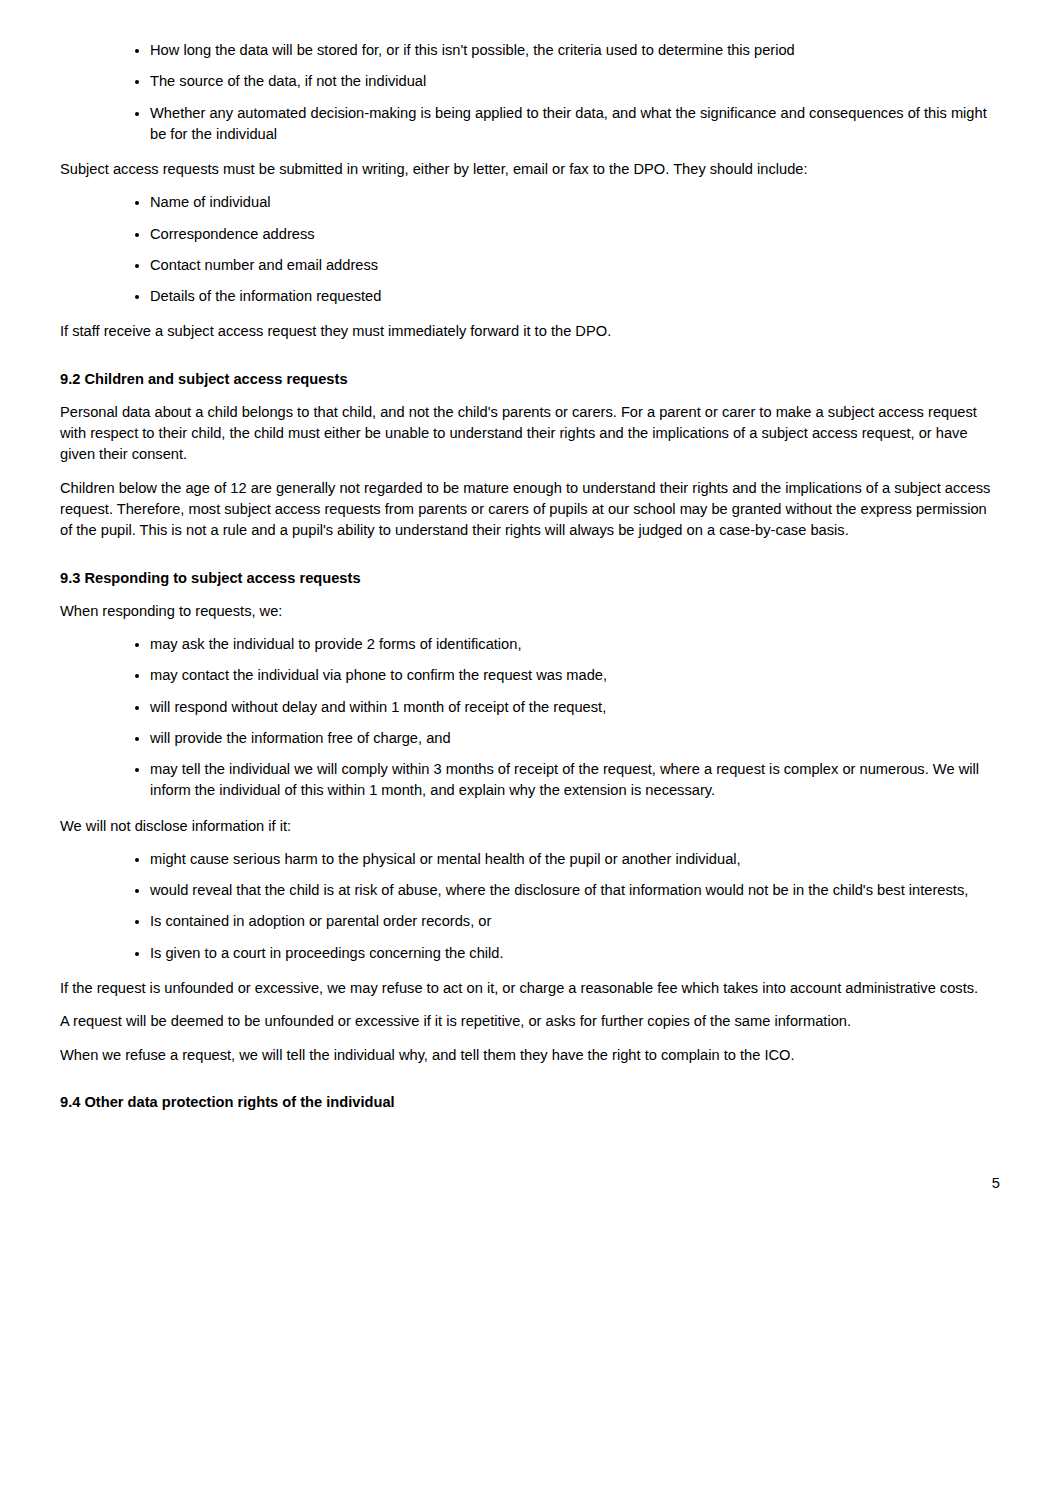How long the data will be stored for, or if this isn't possible, the criteria used to determine this period
The source of the data, if not the individual
Whether any automated decision-making is being applied to their data, and what the significance and consequences of this might be for the individual
Subject access requests must be submitted in writing, either by letter, email or fax to the DPO. They should include:
Name of individual
Correspondence address
Contact number and email address
Details of the information requested
If staff receive a subject access request they must immediately forward it to the DPO.
9.2 Children and subject access requests
Personal data about a child belongs to that child, and not the child's parents or carers. For a parent or carer to make a subject access request with respect to their child, the child must either be unable to understand their rights and the implications of a subject access request, or have given their consent.
Children below the age of 12 are generally not regarded to be mature enough to understand their rights and the implications of a subject access request. Therefore, most subject access requests from parents or carers of pupils at our school may be granted without the express permission of the pupil. This is not a rule and a pupil's ability to understand their rights will always be judged on a case-by-case basis.
9.3 Responding to subject access requests
When responding to requests, we:
may ask the individual to provide 2 forms of identification,
may contact the individual via phone to confirm the request was made,
will respond without delay and within 1 month of receipt of the request,
will provide the information free of charge, and
may tell the individual we will comply within 3 months of receipt of the request, where a request is complex or numerous. We will inform the individual of this within 1 month, and explain why the extension is necessary.
We will not disclose information if it:
might cause serious harm to the physical or mental health of the pupil or another individual,
would reveal that the child is at risk of abuse, where the disclosure of that information would not be in the child's best interests,
Is contained in adoption or parental order records, or
Is given to a court in proceedings concerning the child.
If the request is unfounded or excessive, we may refuse to act on it, or charge a reasonable fee which takes into account administrative costs.
A request will be deemed to be unfounded or excessive if it is repetitive, or asks for further copies of the same information.
When we refuse a request, we will tell the individual why, and tell them they have the right to complain to the ICO.
9.4 Other data protection rights of the individual
5